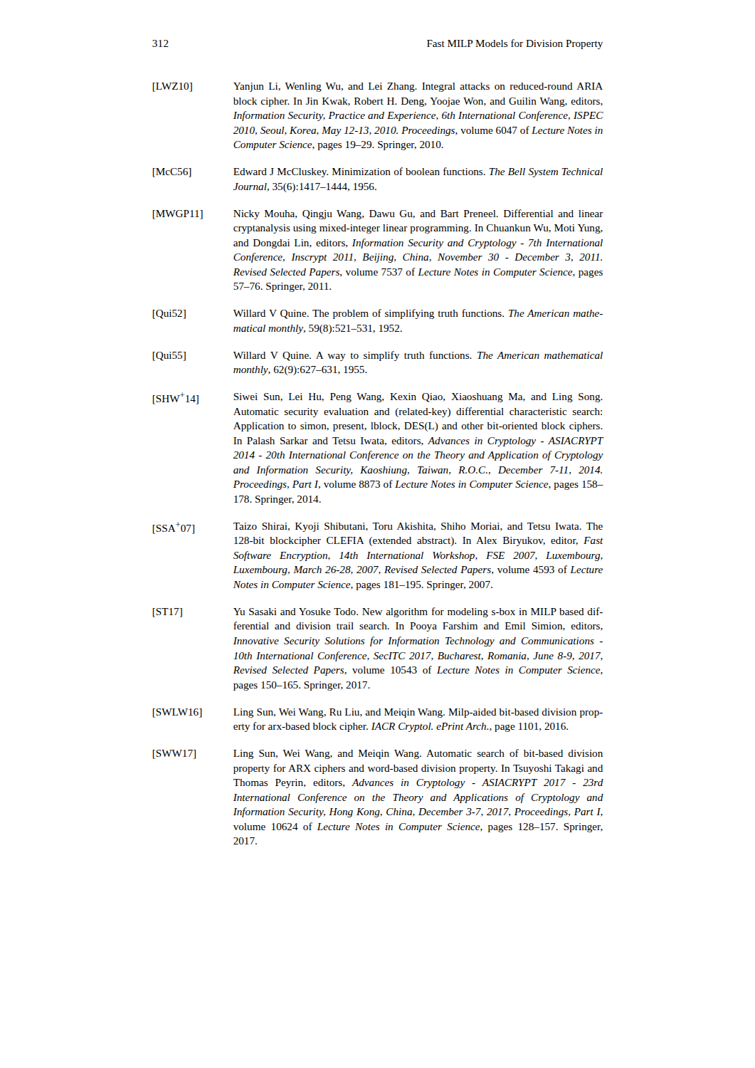312 Fast MILP Models for Division Property
[LWZ10] Yanjun Li, Wenling Wu, and Lei Zhang. Integral attacks on reduced-round ARIA block cipher. In Jin Kwak, Robert H. Deng, Yoojae Won, and Guilin Wang, editors, Information Security, Practice and Experience, 6th International Conference, ISPEC 2010, Seoul, Korea, May 12-13, 2010. Proceedings, volume 6047 of Lecture Notes in Computer Science, pages 19–29. Springer, 2010.
[McC56] Edward J McCluskey. Minimization of boolean functions. The Bell System Technical Journal, 35(6):1417–1444, 1956.
[MWGP11] Nicky Mouha, Qingju Wang, Dawu Gu, and Bart Preneel. Differential and linear cryptanalysis using mixed-integer linear programming. In Chuankun Wu, Moti Yung, and Dongdai Lin, editors, Information Security and Cryptology - 7th International Conference, Inscrypt 2011, Beijing, China, November 30 - December 3, 2011. Revised Selected Papers, volume 7537 of Lecture Notes in Computer Science, pages 57–76. Springer, 2011.
[Qui52] Willard V Quine. The problem of simplifying truth functions. The American mathematical monthly, 59(8):521–531, 1952.
[Qui55] Willard V Quine. A way to simplify truth functions. The American mathematical monthly, 62(9):627–631, 1955.
[SHW+14] Siwei Sun, Lei Hu, Peng Wang, Kexin Qiao, Xiaoshuang Ma, and Ling Song. Automatic security evaluation and (related-key) differential characteristic search: Application to simon, present, lblock, DES(L) and other bit-oriented block ciphers. In Palash Sarkar and Tetsu Iwata, editors, Advances in Cryptology - ASIACRYPT 2014 - 20th International Conference on the Theory and Application of Cryptology and Information Security, Kaoshiung, Taiwan, R.O.C., December 7-11, 2014. Proceedings, Part I, volume 8873 of Lecture Notes in Computer Science, pages 158–178. Springer, 2014.
[SSA+07] Taizo Shirai, Kyoji Shibutani, Toru Akishita, Shiho Moriai, and Tetsu Iwata. The 128-bit blockcipher CLEFIA (extended abstract). In Alex Biryukov, editor, Fast Software Encryption, 14th International Workshop, FSE 2007, Luxembourg, Luxembourg, March 26-28, 2007, Revised Selected Papers, volume 4593 of Lecture Notes in Computer Science, pages 181–195. Springer, 2007.
[ST17] Yu Sasaki and Yosuke Todo. New algorithm for modeling s-box in MILP based differential and division trail search. In Pooya Farshim and Emil Simion, editors, Innovative Security Solutions for Information Technology and Communications - 10th International Conference, SecITC 2017, Bucharest, Romania, June 8-9, 2017, Revised Selected Papers, volume 10543 of Lecture Notes in Computer Science, pages 150–165. Springer, 2017.
[SWLW16] Ling Sun, Wei Wang, Ru Liu, and Meiqin Wang. Milp-aided bit-based division property for arx-based block cipher. IACR Cryptol. ePrint Arch., page 1101, 2016.
[SWW17] Ling Sun, Wei Wang, and Meiqin Wang. Automatic search of bit-based division property for ARX ciphers and word-based division property. In Tsuyoshi Takagi and Thomas Peyrin, editors, Advances in Cryptology - ASIACRYPT 2017 - 23rd International Conference on the Theory and Applications of Cryptology and Information Security, Hong Kong, China, December 3-7, 2017, Proceedings, Part I, volume 10624 of Lecture Notes in Computer Science, pages 128–157. Springer, 2017.